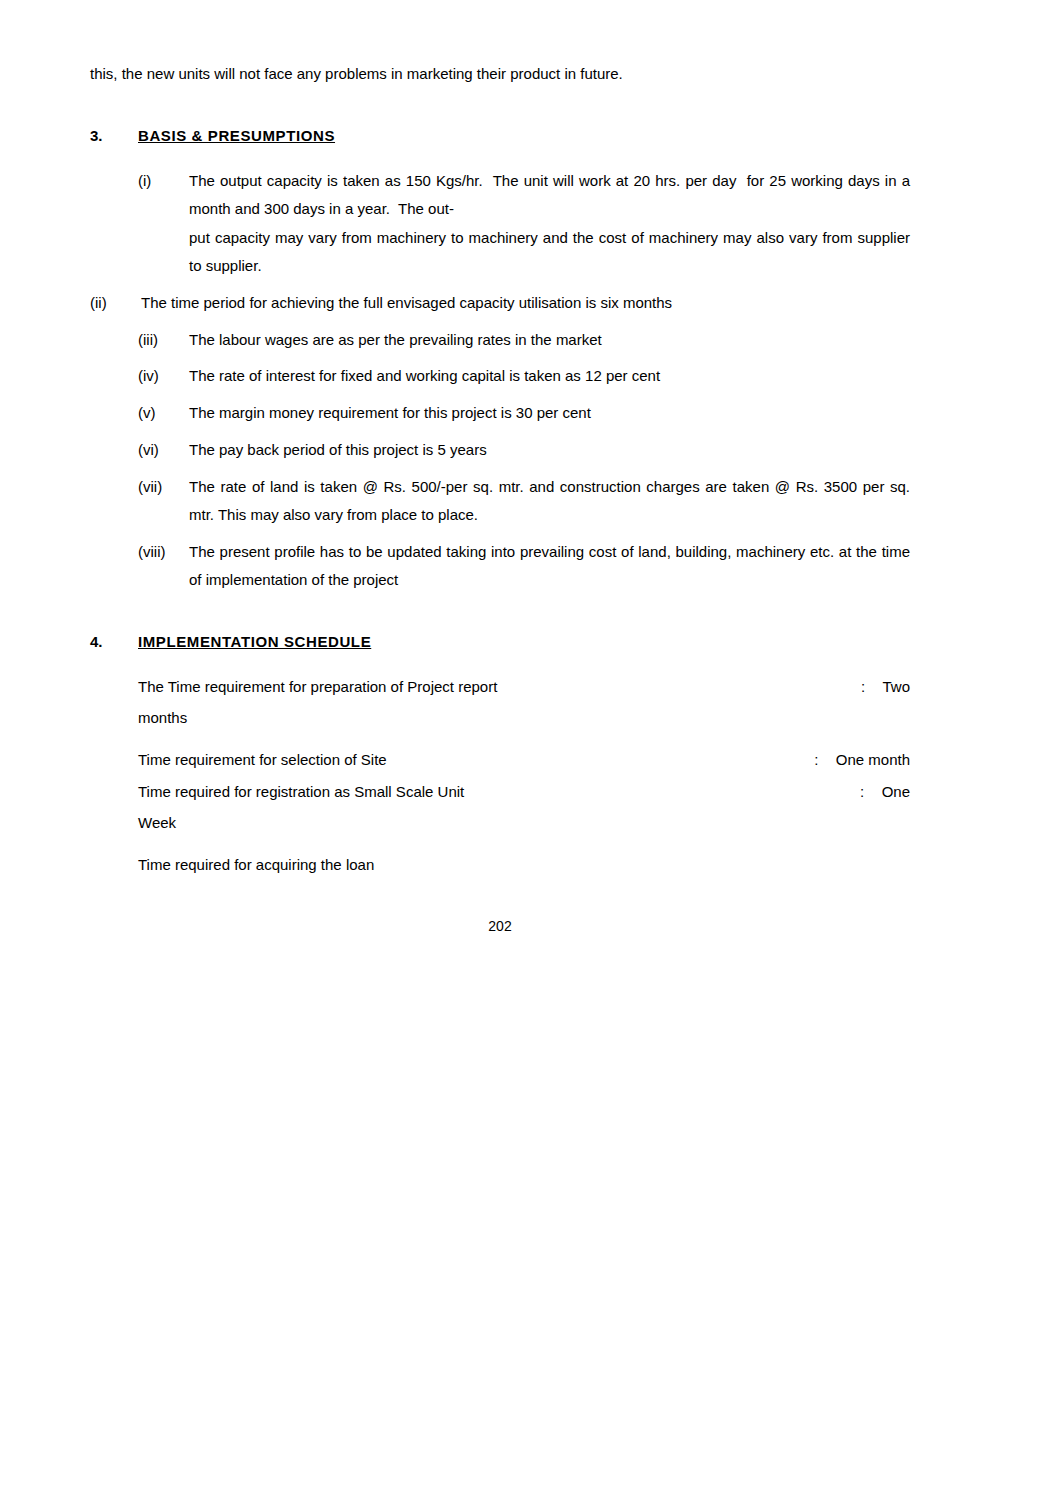this, the new units will not face any problems in marketing their product in future.
3. BASIS & PRESUMPTIONS
(i) The output capacity is taken as 150 Kgs/hr. The unit will work at 20 hrs. per day for 25 working days in a month and 300 days in a year. The out-
put capacity may vary from machinery to machinery and the cost of machinery may also vary from supplier to supplier.
(ii) The time period for achieving the full envisaged capacity utilisation is six months
(iii) The labour wages are as per the prevailing rates in the market
(iv) The rate of interest for fixed and working capital is taken as 12 per cent
(v) The margin money requirement for this project is 30 per cent
(vi) The pay back period of this project is 5 years
(vii) The rate of land is taken @ Rs. 500/-per sq. mtr. and construction charges are taken @ Rs. 3500 per sq. mtr. This may also vary from place to place.
(viii) The present profile has to be updated taking into prevailing cost of land, building, machinery etc. at the time of implementation of the project
4. IMPLEMENTATION SCHEDULE
The Time requirement for preparation of Project report : Two
months
Time requirement for selection of Site : One month
Time required for registration as Small Scale Unit : One
Week
Time required for acquiring the loan
202